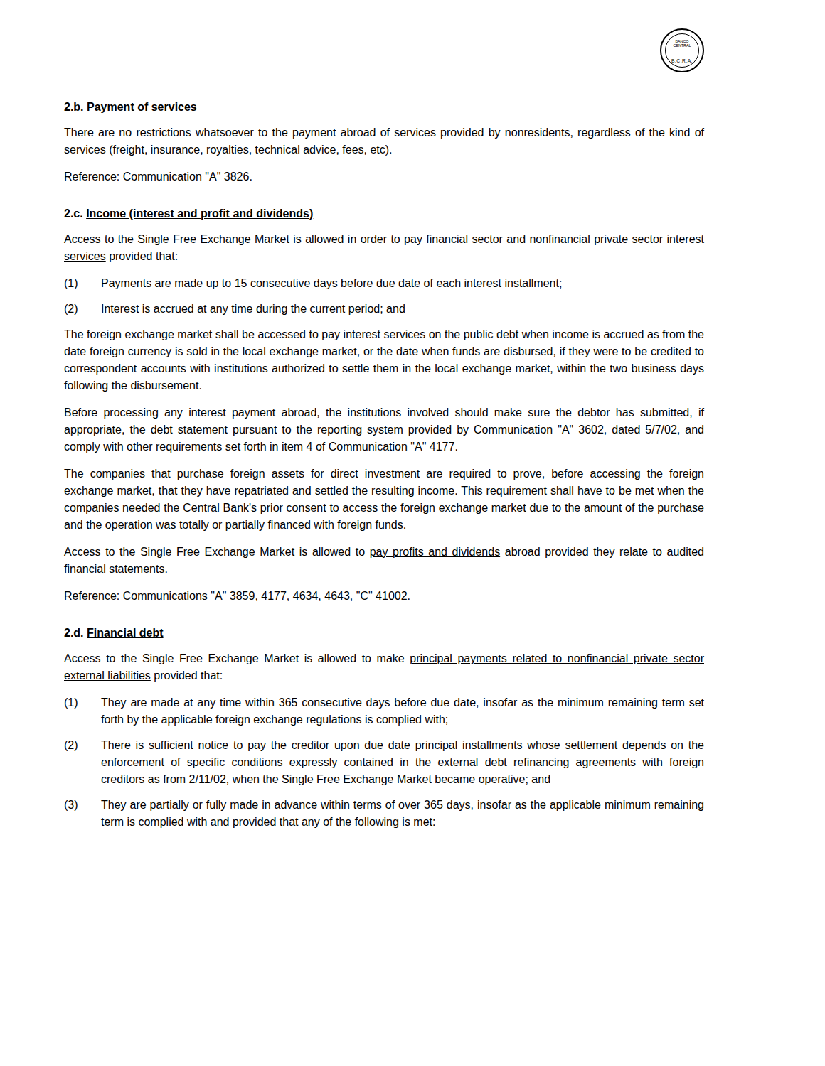BANCO
CENTRAL
2.b. Payment of services
There are no restrictions whatsoever to the payment abroad of services provided by nonresidents, regardless of the kind of services (freight, insurance, royalties, technical advice, fees, etc).
Reference: Communication "A" 3826.
2.c. Income (interest and profit and dividends)
Access to the Single Free Exchange Market is allowed in order to pay financial sector and nonfinancial private sector interest services provided that:
(1)
Payments are made up to 15 consecutive days before due date of each interest installment;
(2)
Interest is accrued at any time during the current period; and
The foreign exchange market shall be accessed to pay interest services on the public debt when income is accrued as from the date foreign currency is sold in the local exchange market, or the date when funds are disbursed, if they were to be credited to correspondent accounts with institutions authorized to settle them in the local exchange market, within the two business days following the disbursement.
Before processing any interest payment abroad, the institutions involved should make sure the debtor has submitted, if appropriate, the debt statement pursuant to the reporting system provided by Communication "A" 3602, dated 5/7/02, and comply with other requirements set forth in item 4 of Communication "A" 4177.
The companies that purchase foreign assets for direct investment are required to prove, before accessing the foreign exchange market, that they have repatriated and settled the resulting income. This requirement shall have to be met when the companies needed the Central Bank's prior consent to access the foreign exchange market due to the amount of the purchase and the operation was totally or partially financed with foreign funds.
Access to the Single Free Exchange Market is allowed to pay profits and dividends abroad provided they relate to audited financial statements.
Reference: Communications "A" 3859, 4177, 4634, 4643, "C" 41002.
2.d. Financial debt
Access to the Single Free Exchange Market is allowed to make principal payments related to nonfinancial private sector external liabilities provided that:
(1)
They are made at any time within 365 consecutive days before due date, insofar as the minimum remaining term set forth by the applicable foreign exchange regulations is complied with;
(2)
There is sufficient notice to pay the creditor upon due date principal installments whose settlement depends on the enforcement of specific conditions expressly contained in the external debt refinancing agreements with foreign creditors as from 2/11/02, when the Single Free Exchange Market became operative; and
(3)
They are partially or fully made in advance within terms of over 365 days, insofar as the applicable minimum remaining term is complied with and provided that any of the following is met: